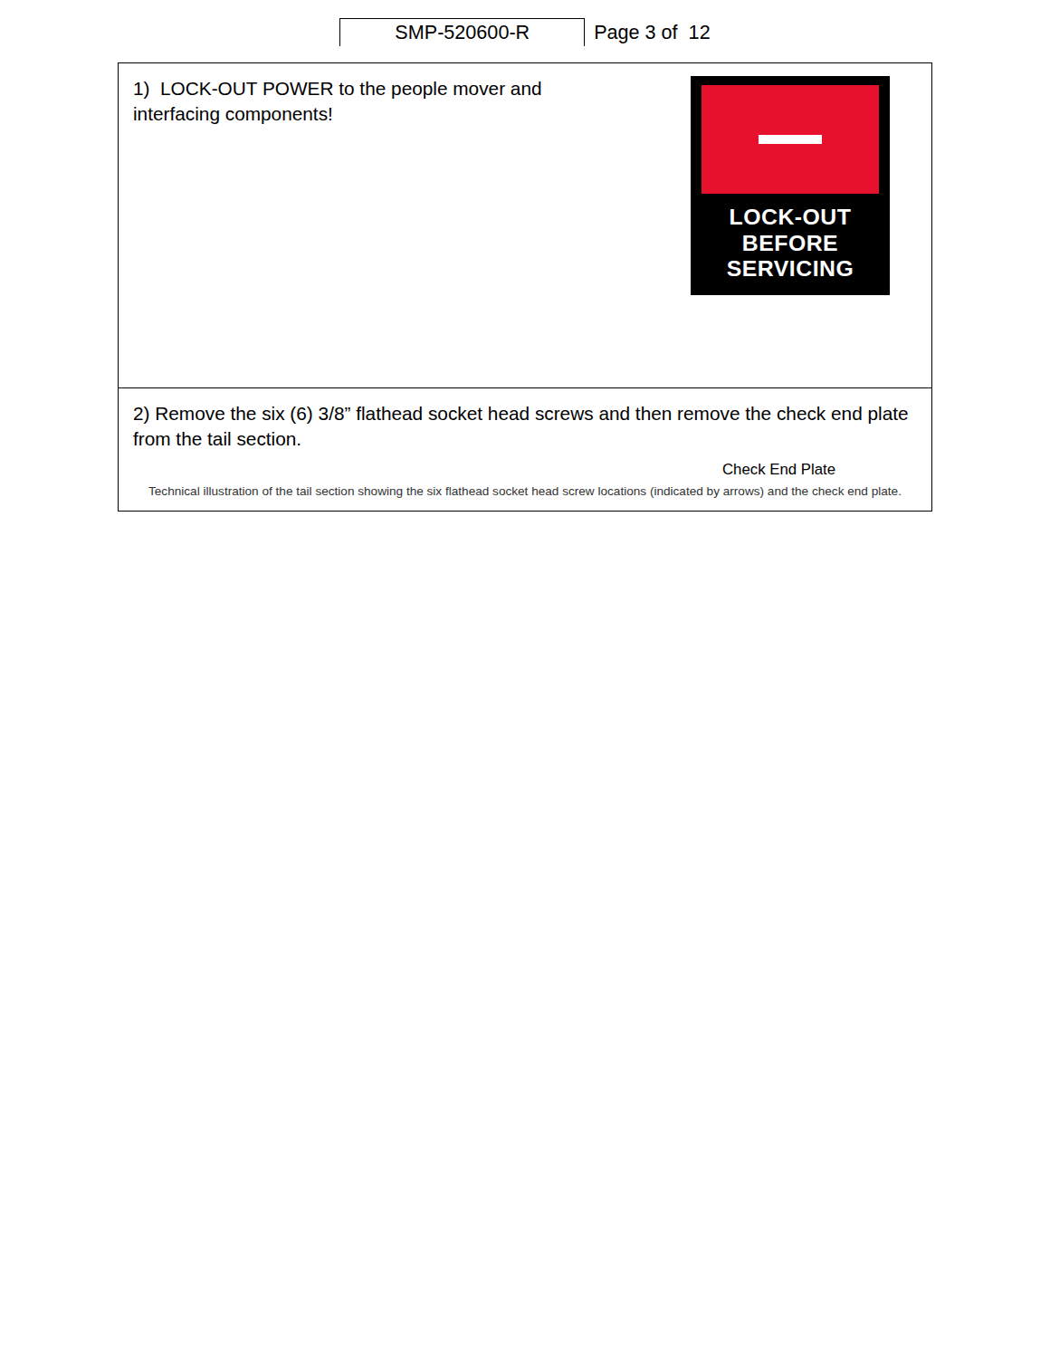SMP-520600-R
Page 3 of 12
1) LOCK-OUT POWER to the people mover and interfacing components!
LOCK-OUT
BEFORE
SERVICING
2) Remove the six (6) 3/8” flathead socket head screws and then remove the check end plate from the tail section.
Check End Plate
Technical illustration of the tail section showing the six flathead socket head screw locations (indicated by arrows) and the check end plate.